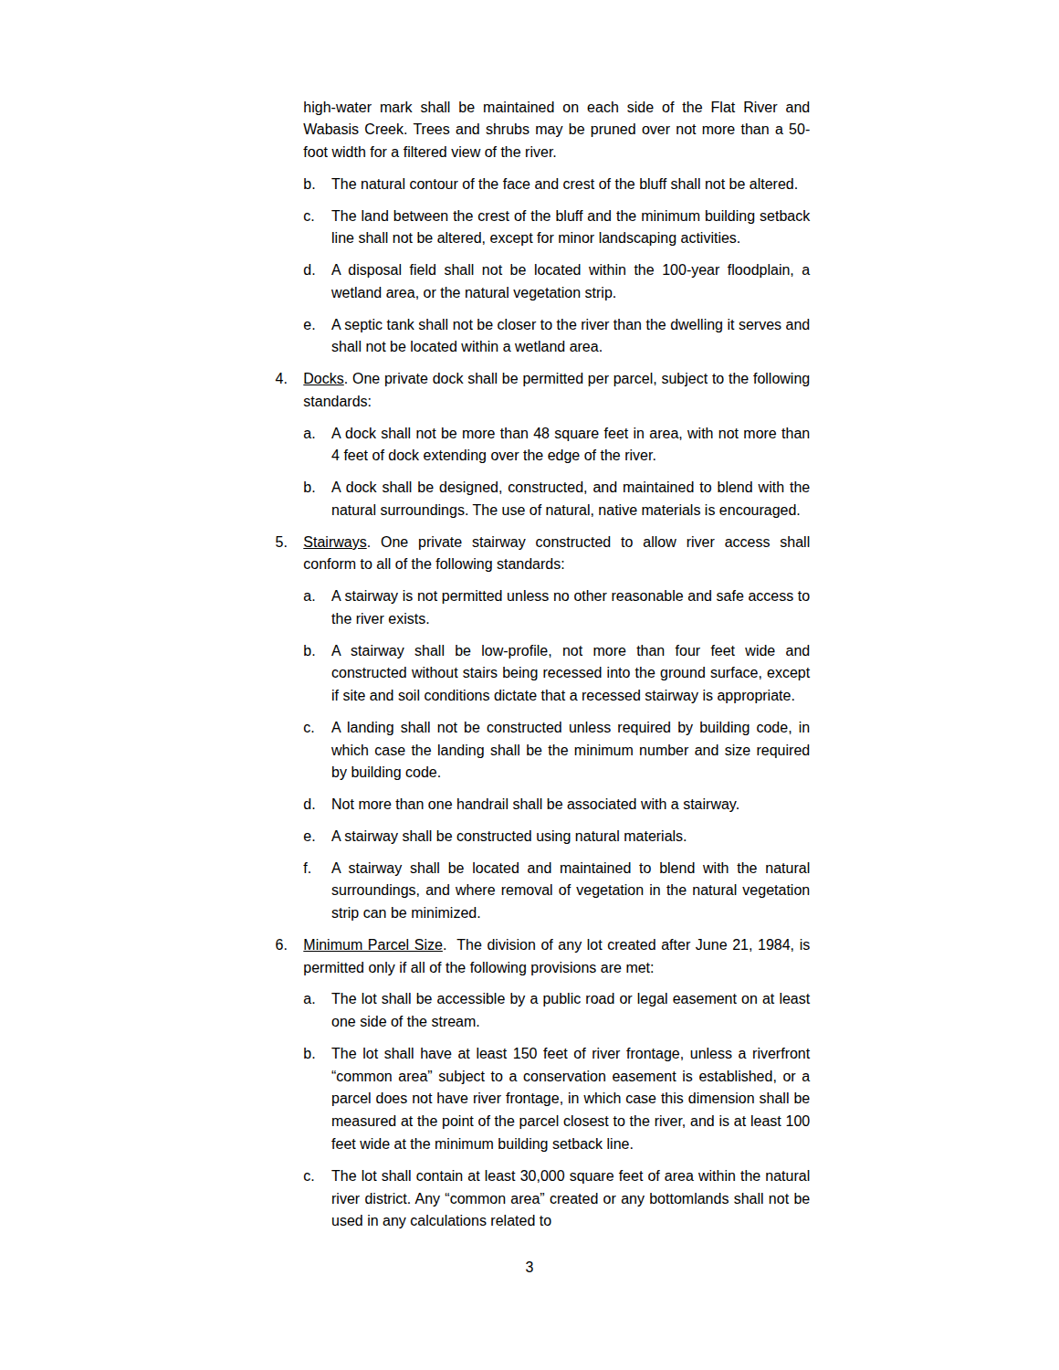high-water mark shall be maintained on each side of the Flat River and Wabasis Creek. Trees and shrubs may be pruned over not more than a 50-foot width for a filtered view of the river.
b.
The natural contour of the face and crest of the bluff shall not be altered.
c.
The land between the crest of the bluff and the minimum building setback line shall not be altered, except for minor landscaping activities.
d.
A disposal field shall not be located within the 100-year floodplain, a wetland area, or the natural vegetation strip.
e.
A septic tank shall not be closer to the river than the dwelling it serves and shall not be located within a wetland area.
4.
Docks. One private dock shall be permitted per parcel, subject to the following standards:
a.
A dock shall not be more than 48 square feet in area, with not more than 4 feet of dock extending over the edge of the river.
b.
A dock shall be designed, constructed, and maintained to blend with the natural surroundings. The use of natural, native materials is encouraged.
5.
Stairways. One private stairway constructed to allow river access shall conform to all of the following standards:
a.
A stairway is not permitted unless no other reasonable and safe access to the river exists.
b.
A stairway shall be low-profile, not more than four feet wide and constructed without stairs being recessed into the ground surface, except if site and soil conditions dictate that a recessed stairway is appropriate.
c.
A landing shall not be constructed unless required by building code, in which case the landing shall be the minimum number and size required by building code.
d.
Not more than one handrail shall be associated with a stairway.
e.
A stairway shall be constructed using natural materials.
f.
A stairway shall be located and maintained to blend with the natural surroundings, and where removal of vegetation in the natural vegetation strip can be minimized.
6.
Minimum Parcel Size. The division of any lot created after June 21, 1984, is permitted only if all of the following provisions are met:
a.
The lot shall be accessible by a public road or legal easement on at least one side of the stream.
b.
The lot shall have at least 150 feet of river frontage, unless a riverfront “common area” subject to a conservation easement is established, or a parcel does not have river frontage, in which case this dimension shall be measured at the point of the parcel closest to the river, and is at least 100 feet wide at the minimum building setback line.
c.
The lot shall contain at least 30,000 square feet of area within the natural river district. Any “common area” created or any bottomlands shall not be used in any calculations related to
3